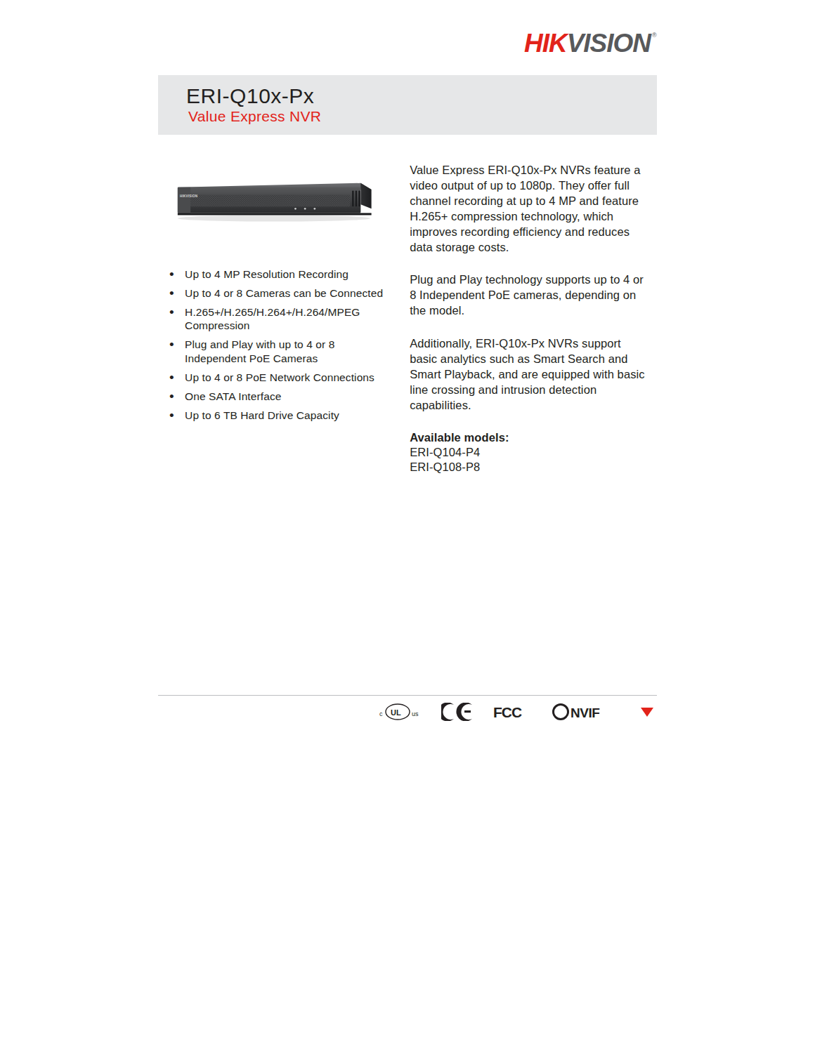HIK VISION ®
ERI-Q10x-Px
Value Express NVR
HIKVISION
Up to 4 MP Resolution Recording
Up to 4 or 8 Cameras can be Connected
H.265+/H.265/H.264+/H.264/MPEG Compression
Plug and Play with up to 4 or 8 Independent PoE Cameras
Up to 4 or 8 PoE Network Connections
One SATA Interface
Up to 6 TB Hard Drive Capacity
Value Express ERI-Q10x-Px NVRs feature a video output of up to 1080p. They offer full channel recording at up to 4 MP and feature H.265+ compression technology, which improves recording efficiency and reduces data storage costs.
Plug and Play technology supports up to 4 or 8 Independent PoE cameras, depending on the model.
Additionally, ERI-Q10x-Px NVRs support basic analytics such as Smart Search and Smart Playback, and are equipped with basic line crossing and intrusion detection capabilities.
Available models:
ERI-Q104-P4
ERI-Q108-P8
c UL us FCC NVIF